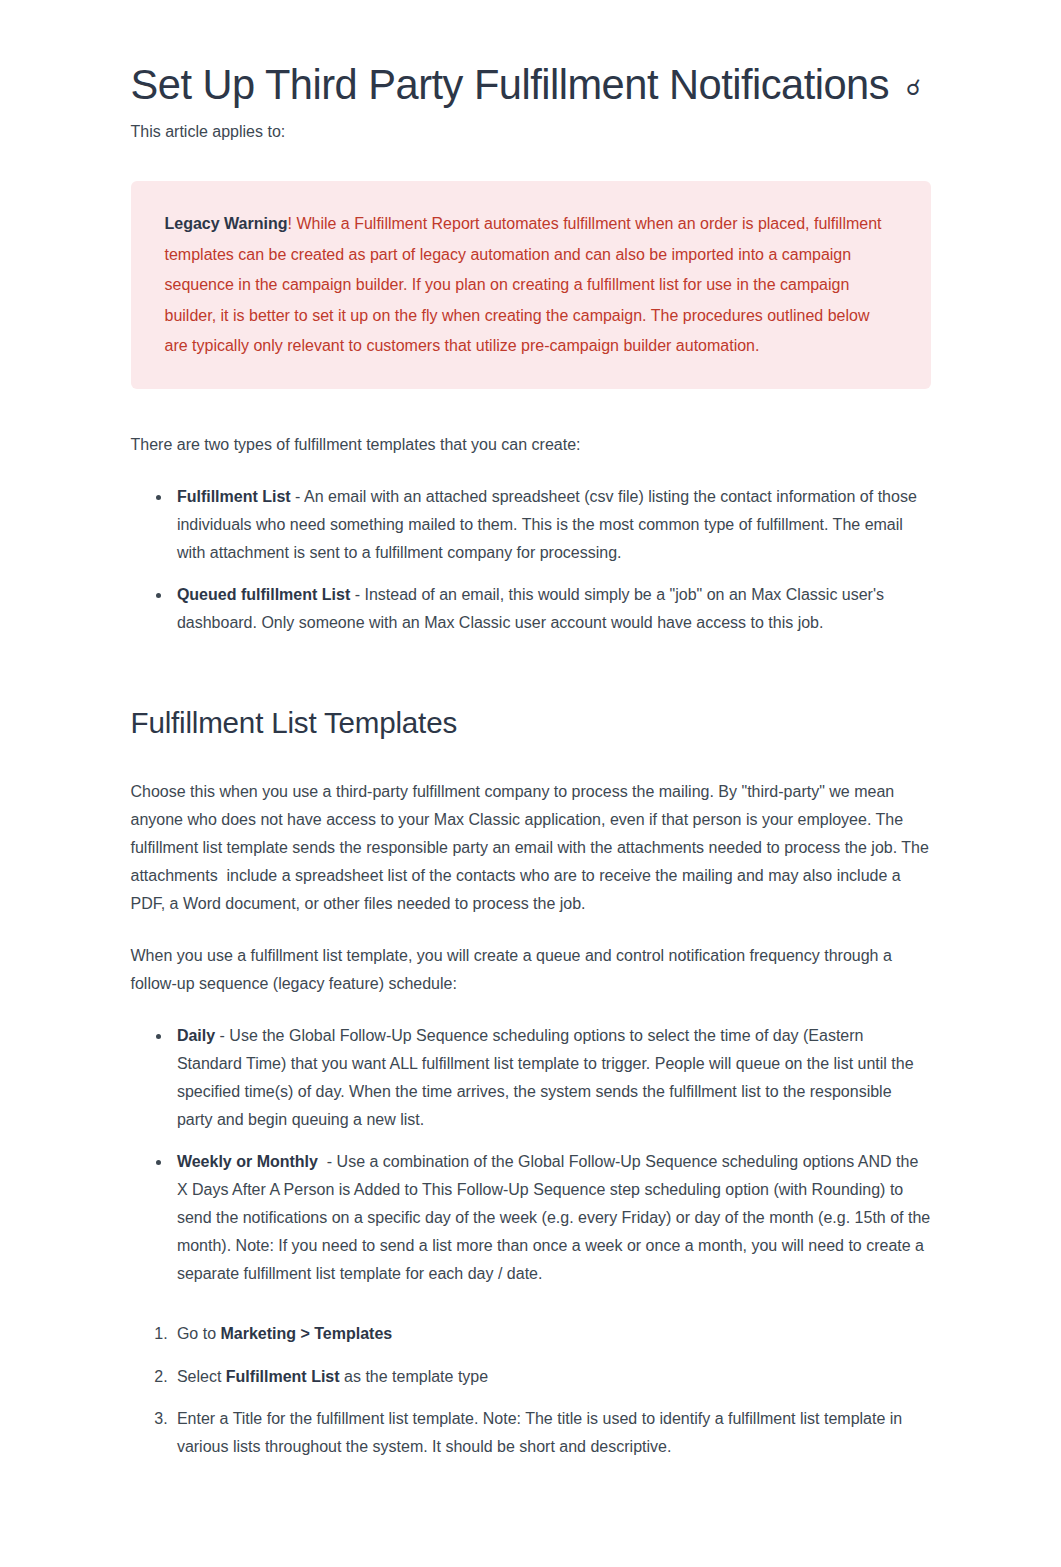Set Up Third Party Fulfillment Notifications ☌
This article applies to:
Legacy Warning! While a Fulfillment Report automates fulfillment when an order is placed, fulfillment templates can be created as part of legacy automation and can also be imported into a campaign sequence in the campaign builder. If you plan on creating a fulfillment list for use in the campaign builder, it is better to set it up on the fly when creating the campaign. The procedures outlined below are typically only relevant to customers that utilize pre-campaign builder automation.
There are two types of fulfillment templates that you can create:
Fulfillment List - An email with an attached spreadsheet (csv file) listing the contact information of those individuals who need something mailed to them. This is the most common type of fulfillment. The email with attachment is sent to a fulfillment company for processing.
Queued fulfillment List - Instead of an email, this would simply be a "job" on an Max Classic user's dashboard. Only someone with an Max Classic user account would have access to this job.
Fulfillment List Templates
Choose this when you use a third-party fulfillment company to process the mailing. By "third-party" we mean anyone who does not have access to your Max Classic application, even if that person is your employee. The fulfillment list template sends the responsible party an email with the attachments needed to process the job. The attachments include a spreadsheet list of the contacts who are to receive the mailing and may also include a PDF, a Word document, or other files needed to process the job.
When you use a fulfillment list template, you will create a queue and control notification frequency through a follow-up sequence (legacy feature) schedule:
Daily - Use the Global Follow-Up Sequence scheduling options to select the time of day (Eastern Standard Time) that you want ALL fulfillment list template to trigger. People will queue on the list until the specified time(s) of day. When the time arrives, the system sends the fulfillment list to the responsible party and begin queuing a new list.
Weekly or Monthly - Use a combination of the Global Follow-Up Sequence scheduling options AND the X Days After A Person is Added to This Follow-Up Sequence step scheduling option (with Rounding) to send the notifications on a specific day of the week (e.g. every Friday) or day of the month (e.g. 15th of the month). Note: If you need to send a list more than once a week or once a month, you will need to create a separate fulfillment list template for each day / date.
Go to Marketing > Templates
Select Fulfillment List as the template type
Enter a Title for the fulfillment list template. Note: The title is used to identify a fulfillment list template in various lists throughout the system. It should be short and descriptive.